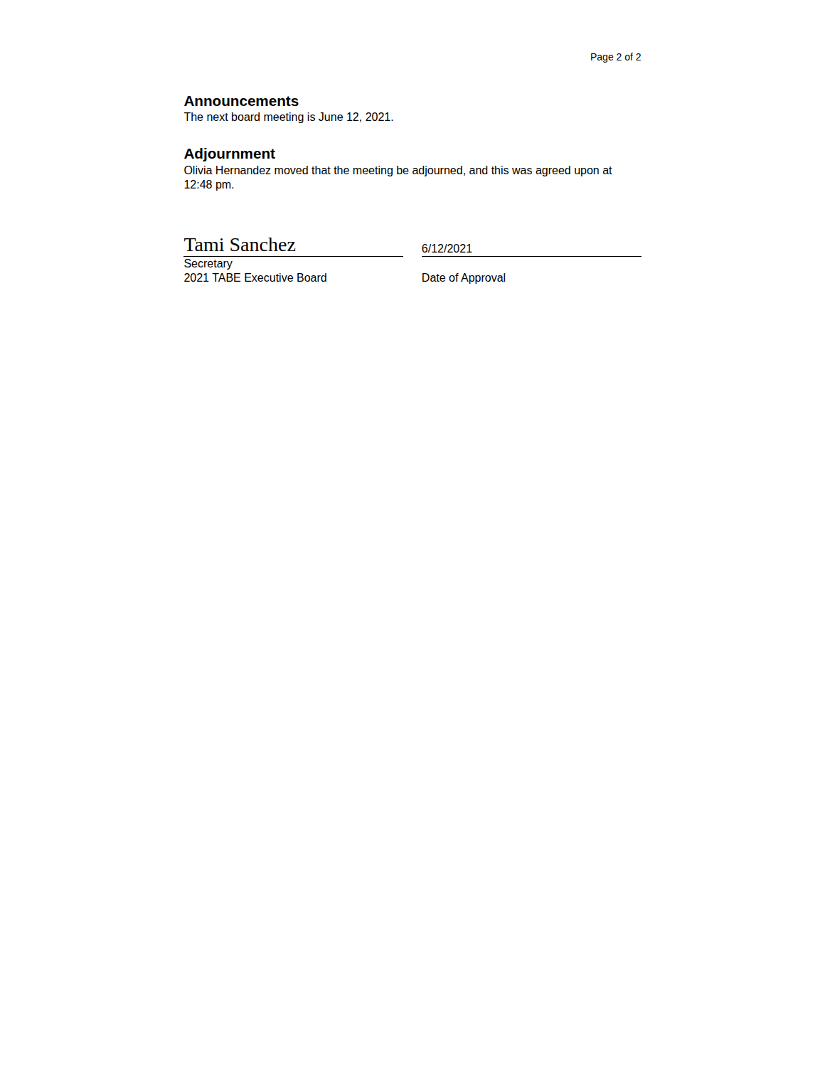Page 2 of 2
Announcements
The next board meeting is June 12, 2021.
Adjournment
Olivia Hernandez moved that the meeting be adjourned, and this was agreed upon at 12:48 pm.
| Tami Sanchez | | 6/12/2021 |
| Secretary 2021 TABE Executive Board | | Date of Approval |